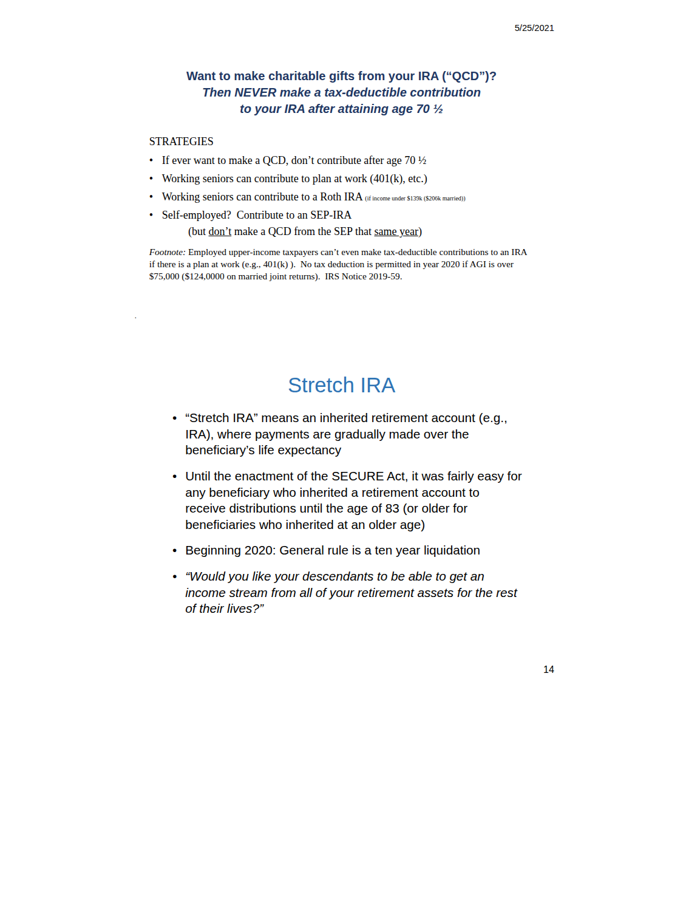5/25/2021
Want to make charitable gifts from your IRA (“QCD”)?
Then NEVER make a tax-deductible contribution
to your IRA after attaining age 70 ½
STRATEGIES
If ever want to make a QCD, don’t contribute after age 70 ½
Working seniors can contribute to plan at work (401(k), etc.)
Working seniors can contribute to a Roth IRA (if income under $139k ($206k married))
Self-employed? Contribute to an SEP-IRA (but don’t make a QCD from the SEP that same year)
Footnote: Employed upper-income taxpayers can’t even make tax-deductible contributions to an IRA if there is a plan at work (e.g., 401(k) ). No tax deduction is permitted in year 2020 if AGI is over $75,000 ($124,0000 on married joint returns). IRS Notice 2019-59.
.
Stretch IRA
“Stretch IRA” means an inherited retirement account (e.g., IRA), where payments are gradually made over the beneficiary’s life expectancy
Until the enactment of the SECURE Act, it was fairly easy for any beneficiary who inherited a retirement account to receive distributions until the age of 83 (or older for beneficiaries who inherited at an older age)
Beginning 2020: General rule is a ten year liquidation
“Would you like your descendants to be able to get an income stream from all of your retirement assets for the rest of their lives?”
14